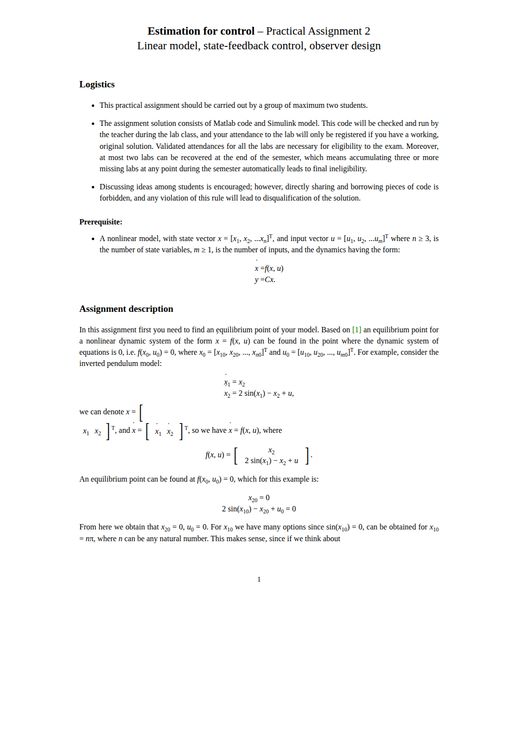Estimation for control – Practical Assignment 2
Linear model, state-feedback control, observer design
Logistics
This practical assignment should be carried out by a group of maximum two students.
The assignment solution consists of Matlab code and Simulink model. This code will be checked and run by the teacher during the lab class, and your attendance to the lab will only be registered if you have a working, original solution. Validated attendances for all the labs are necessary for eligibility to the exam. Moreover, at most two labs can be recovered at the end of the semester, which means accumulating three or more missing labs at any point during the semester automatically leads to final ineligibility.
Discussing ideas among students is encouraged; however, directly sharing and borrowing pieces of code is forbidden, and any violation of this rule will lead to disqualification of the solution.
Prerequisite:
A nonlinear model, with state vector x = [x1, x2, ...xn]T, and input vector u = [u1, u2, ...um]T where n ≥ 3, is the number of state variables, m ≥ 1, is the number of inputs, and the dynamics having the form:
x =f(x, u)
y =Cx.
Assignment description
In this assignment first you need to find an equilibrium point of your model. Based on [1] an equilibrium point for a nonlinear dynamic system of the form x = f(x, u) can be found in the point where the dynamic system of equations is 0, i.e. f(x0, u0) = 0, where x0 = [x10, x20, ..., xn0]T and u0 = [u10, u20, ..., um0]T. For example, consider the inverted pendulum model:
x1 = x2
x2 = 2 sin(x1) − x2 + u,
we can denote x = [
| x 1 | x 2 |
]T, and x = [
| x 1 | x 2 |
]T, so we have x = f(x, u), where
f(x, u) = [
| x 2 |
| 2 sin( x 1 ) − x 2 + u |
].
An equilibrium point can be found at f(x0, u0) = 0, which for this example is:
x20 = 0 2 sin(x10) − x20 + u0 = 0
From here we obtain that x20 = 0, u0 = 0. For x10 we have many options since sin(x10) = 0, can be obtained for x10 = nπ, where n can be any natural number. This makes sense, since if we think about
1